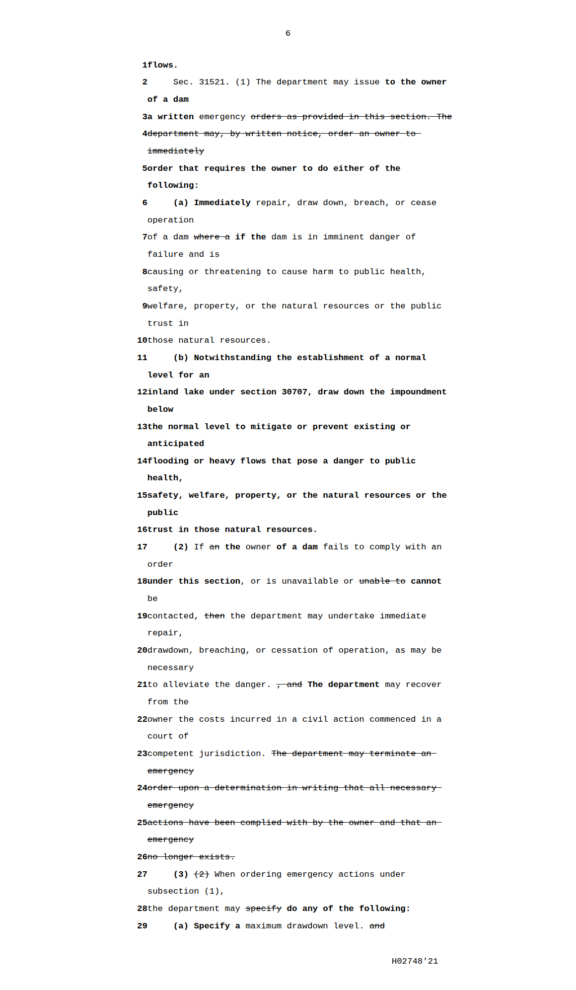6
| 1 | flows. |
| 2 | Sec. 31521. (1) The department may issue to the owner of a dam |
| 3 | a written emergency orders as provided in this section. The |
| 4 | department may, by written notice, order an owner to immediately |
| 5 | order that requires the owner to do either of the following: |
| 6 | (a) Immediately repair, draw down, breach, or cease operation |
| 7 | of a dam where a if the dam is in imminent danger of failure and is |
| 8 | causing or threatening to cause harm to public health, safety, |
| 9 | welfare, property, or the natural resources or the public trust in |
| 10 | those natural resources. |
| 11 | (b) Notwithstanding the establishment of a normal level for an |
| 12 | inland lake under section 30707, draw down the impoundment below |
| 13 | the normal level to mitigate or prevent existing or anticipated |
| 14 | flooding or heavy flows that pose a danger to public health, |
| 15 | safety, welfare, property, or the natural resources or the public |
| 16 | trust in those natural resources. |
| 17 | (2) If an the owner of a dam fails to comply with an order |
| 18 | under this section , or is unavailable or unable to cannot be |
| 19 | contacted, then the department may undertake immediate repair, |
| 20 | drawdown, breaching, or cessation of operation, as may be necessary |
| 21 | to alleviate the danger. , and The department may recover from the |
| 22 | owner the costs incurred in a civil action commenced in a court of |
| 23 | competent jurisdiction. The department may terminate an emergency |
| 24 | order upon a determination in writing that all necessary emergency |
| 25 | actions have been complied with by the owner and that an emergency |
| 26 | no longer exists. |
| 27 | (3) (2) When ordering emergency actions under subsection (1), |
| 28 | the department may specify do any of the following: |
| 29 | (a) Specify a maximum drawdown level. and |
H02748'21